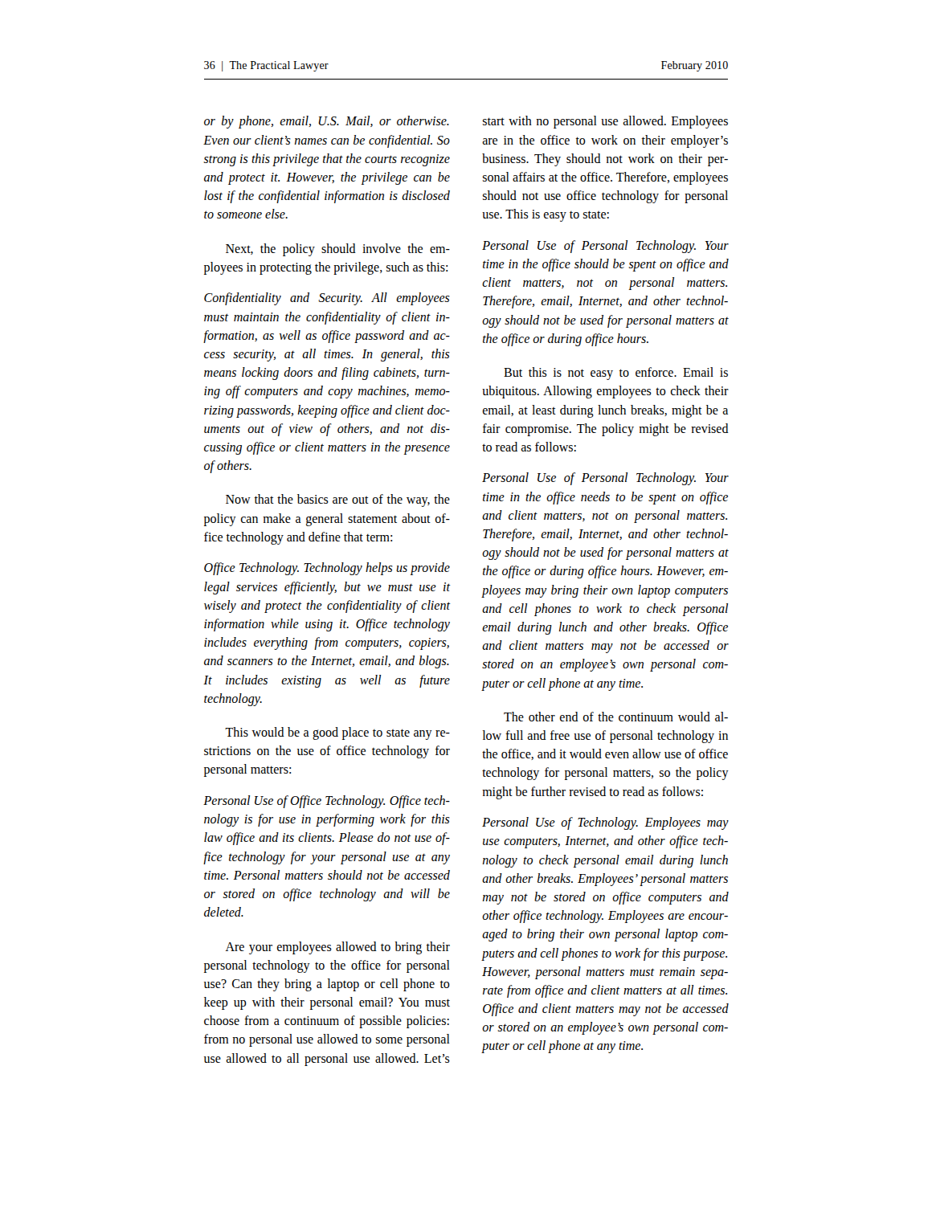36 | The Practical Lawyer February 2010
or by phone, email, U.S. Mail, or otherwise. Even our client’s names can be confidential. So strong is this privilege that the courts recognize and protect it. However, the privilege can be lost if the confidential information is disclosed to someone else.
Next, the policy should involve the employees in protecting the privilege, such as this:
Confidentiality and Security. All employees must maintain the confidentiality of client information, as well as office password and access security, at all times. In general, this means locking doors and filing cabinets, turning off computers and copy machines, memorizing passwords, keeping office and client documents out of view of others, and not discussing office or client matters in the presence of others.
Now that the basics are out of the way, the policy can make a general statement about office technology and define that term:
Office Technology. Technology helps us provide legal services efficiently, but we must use it wisely and protect the confidentiality of client information while using it. Office technology includes everything from computers, copiers, and scanners to the Internet, email, and blogs. It includes existing as well as future technology.
This would be a good place to state any restrictions on the use of office technology for personal matters:
Personal Use of Office Technology. Office technology is for use in performing work for this law office and its clients. Please do not use office technology for your personal use at any time. Personal matters should not be accessed or stored on office technology and will be deleted.
Are your employees allowed to bring their personal technology to the office for personal use? Can they bring a laptop or cell phone to keep up with their personal email? You must choose from a continuum of possible policies: from no personal use allowed to some personal use allowed to all personal use allowed. Let’s start with no personal use allowed. Employees are in the office to work on their employer’s business. They should not work on their personal affairs at the office. Therefore, employees should not use office technology for personal use. This is easy to state:
Personal Use of Personal Technology. Your time in the office should be spent on office and client matters, not on personal matters. Therefore, email, Internet, and other technology should not be used for personal matters at the office or during office hours.
But this is not easy to enforce. Email is ubiquitous. Allowing employees to check their email, at least during lunch breaks, might be a fair compromise. The policy might be revised to read as follows:
Personal Use of Personal Technology. Your time in the office needs to be spent on office and client matters, not on personal matters. Therefore, email, Internet, and other technology should not be used for personal matters at the office or during office hours. However, employees may bring their own laptop computers and cell phones to work to check personal email during lunch and other breaks. Office and client matters may not be accessed or stored on an employee’s own personal computer or cell phone at any time.
The other end of the continuum would allow full and free use of personal technology in the office, and it would even allow use of office technology for personal matters, so the policy might be further revised to read as follows:
Personal Use of Technology. Employees may use computers, Internet, and other office technology to check personal email during lunch and other breaks. Employees’ personal matters may not be stored on office computers and other office technology. Employees are encouraged to bring their own personal laptop computers and cell phones to work for this purpose. However, personal matters must remain separate from office and client matters at all times. Office and client matters may not be accessed or stored on an employee’s own personal computer or cell phone at any time.